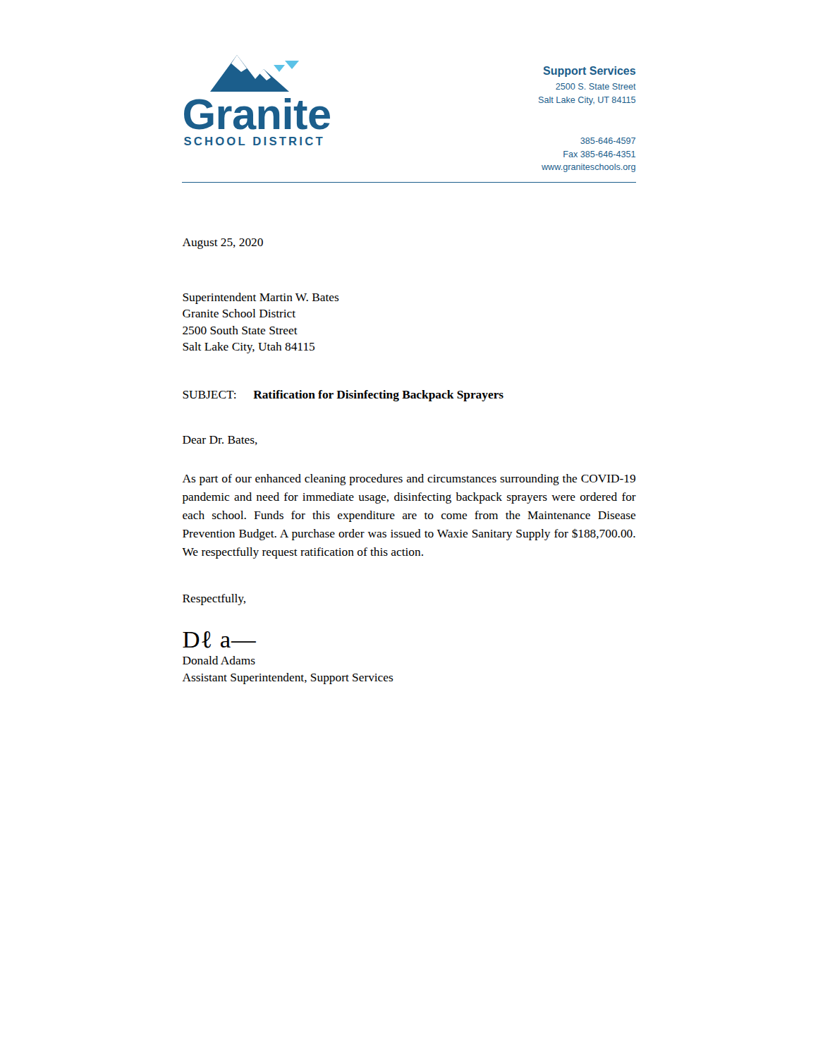Granite
SCHOOL DISTRICT
Support Services
2500 S. State Street
Salt Lake City, UT 84115
385-646-4597
Fax 385-646-4351
www.graniteschools.org
August 25, 2020
Superintendent Martin W. Bates
Granite School District
2500 South State Street
Salt Lake City, Utah 84115
SUBJECT: Ratification for Disinfecting Backpack Sprayers
Dear Dr. Bates,
As part of our enhanced cleaning procedures and circumstances surrounding the COVID-19 pandemic and need for immediate usage, disinfecting backpack sprayers were ordered for each school. Funds for this expenditure are to come from the Maintenance Disease Prevention Budget. A purchase order was issued to Waxie Sanitary Supply for $188,700.00. We respectfully request ratification of this action.
Respectfully,
Dℓ a—
Donald Adams
Assistant Superintendent, Support Services